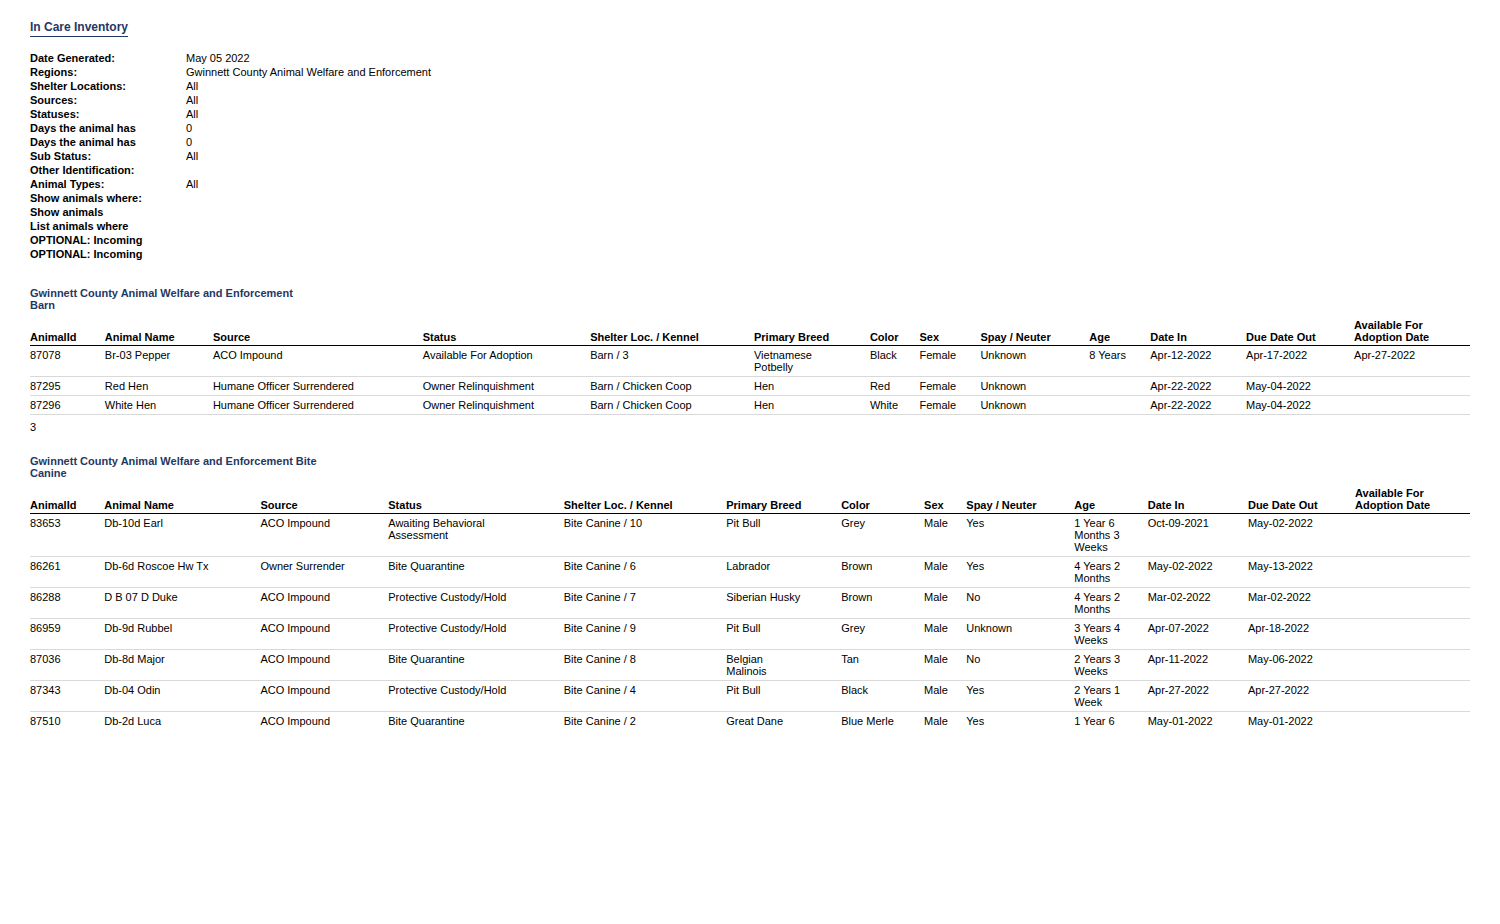In Care Inventory
| Date Generated: | May 05 2022 |
| Regions: | Gwinnett County Animal Welfare and Enforcement |
| Shelter Locations: | All |
| Sources: | All |
| Statuses: | All |
| Days the animal has | 0 |
| Days the animal has | 0 |
| Sub Status: | All |
| Other Identification: | |
| Animal Types: | All |
| Show animals where: | |
| Show animals | |
| List animals where | |
| OPTIONAL: Incoming | |
| OPTIONAL: Incoming | |
Gwinnett County Animal Welfare and Enforcement
Barn
| AnimalId | Animal Name | Source | Status | Shelter Loc. / Kennel | Primary Breed | Color | Sex | Spay / Neuter | Age | Date In | Due Date Out | Available For Adoption Date |
| --- | --- | --- | --- | --- | --- | --- | --- | --- | --- | --- | --- | --- |
| 87078 | Br-03 Pepper | ACO Impound | Available For Adoption | Barn / 3 | Vietnamese Potbelly | Black | Female | Unknown | 8 Years | Apr-12-2022 | Apr-17-2022 | Apr-27-2022 |
| 87295 | Red Hen | Humane Officer Surrendered | Owner Relinquishment | Barn / Chicken Coop | Hen | Red | Female | Unknown | | Apr-22-2022 | May-04-2022 | |
| 87296 | White Hen | Humane Officer Surrendered | Owner Relinquishment | Barn / Chicken Coop | Hen | White | Female | Unknown | | Apr-22-2022 | May-04-2022 | |
3
Gwinnett County Animal Welfare and Enforcement Bite
Canine
| AnimalId | Animal Name | Source | Status | Shelter Loc. / Kennel | Primary Breed | Color | Sex | Spay / Neuter | Age | Date In | Due Date Out | Available For Adoption Date |
| --- | --- | --- | --- | --- | --- | --- | --- | --- | --- | --- | --- | --- |
| 83653 | Db-10d Earl | ACO Impound | Awaiting Behavioral Assessment | Bite Canine / 10 | Pit Bull | Grey | Male | Yes | 1 Year 6 Months 3 Weeks | Oct-09-2021 | May-02-2022 | |
| 86261 | Db-6d Roscoe Hw Tx | Owner Surrender | Bite Quarantine | Bite Canine / 6 | Labrador | Brown | Male | Yes | 4 Years 2 Months | May-02-2022 | May-13-2022 | |
| 86288 | D B 07 D Duke | ACO Impound | Protective Custody/Hold | Bite Canine / 7 | Siberian Husky | Brown | Male | No | 4 Years 2 Months | Mar-02-2022 | Mar-02-2022 | |
| 86959 | Db-9d Rubbel | ACO Impound | Protective Custody/Hold | Bite Canine / 9 | Pit Bull | Grey | Male | Unknown | 3 Years 4 Weeks | Apr-07-2022 | Apr-18-2022 | |
| 87036 | Db-8d Major | ACO Impound | Bite Quarantine | Bite Canine / 8 | Belgian Malinois | Tan | Male | No | 2 Years 3 Weeks | Apr-11-2022 | May-06-2022 | |
| 87343 | Db-04 Odin | ACO Impound | Protective Custody/Hold | Bite Canine / 4 | Pit Bull | Black | Male | Yes | 2 Years 1 Week | Apr-27-2022 | Apr-27-2022 | |
| 87510 | Db-2d Luca | ACO Impound | Bite Quarantine | Bite Canine / 2 | Great Dane | Blue Merle | Male | Yes | 1 Year 6 | May-01-2022 | May-01-2022 | |